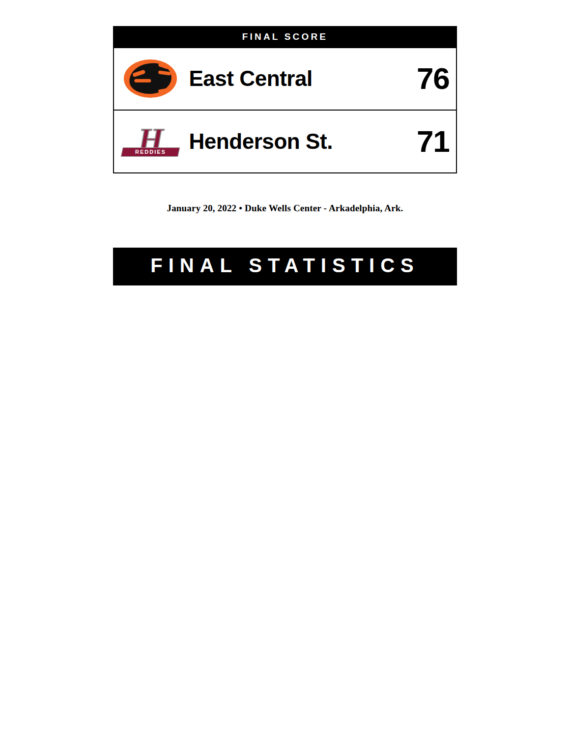Final Score
East Central
76
H
REDDIES
Henderson St.
71
January 20, 2022 • Duke Wells Center - Arkadelphia, Ark.
Final Statistics